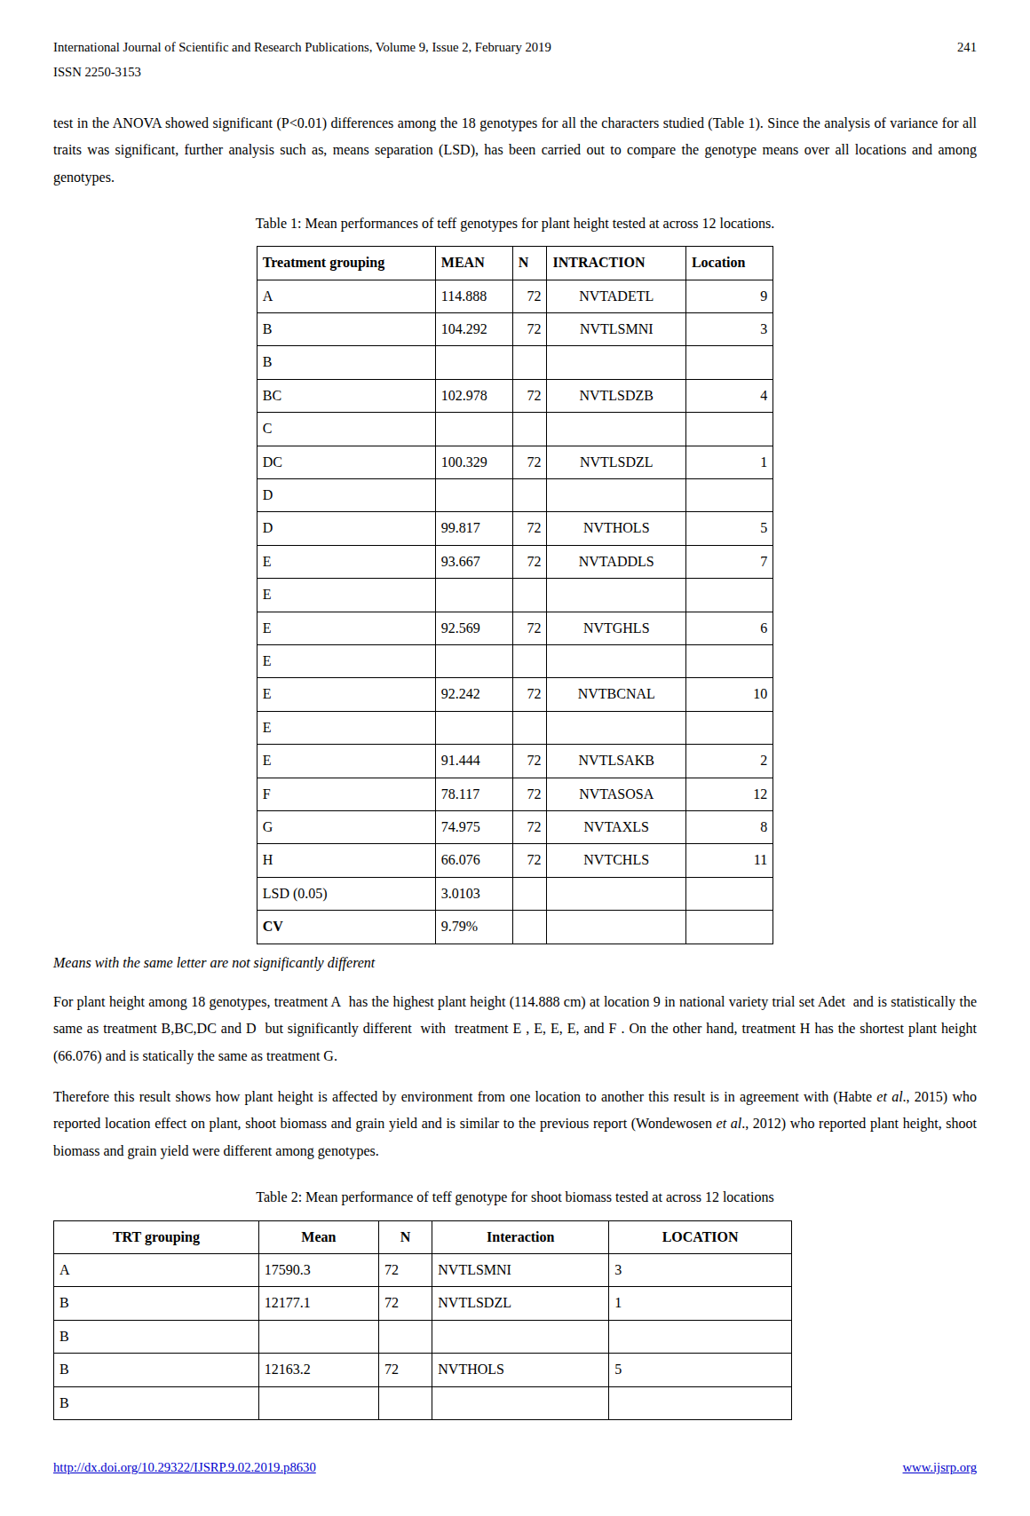International Journal of Scientific and Research Publications, Volume 9, Issue 2, February 2019
ISSN 2250-3153
241
test in the ANOVA showed significant (P<0.01) differences among the 18 genotypes for all the characters studied (Table 1). Since the analysis of variance for all traits was significant, further analysis such as, means separation (LSD), has been carried out to compare the genotype means over all locations and among genotypes.
Table 1: Mean performances of teff genotypes for plant height tested at across 12 locations.
| Treatment grouping | MEAN | N | INTRACTION | Location |
| --- | --- | --- | --- | --- |
| A | 114.888 | 72 | NVTADETL | 9 |
| B | 104.292 | 72 | NVTLSMNI | 3 |
| B | | | | |
| BC | 102.978 | 72 | NVTLSDZB | 4 |
| C | | | | |
| DC | 100.329 | 72 | NVTLSDZL | 1 |
| D | | | | |
| D | 99.817 | 72 | NVTHOLS | 5 |
| E | 93.667 | 72 | NVTADDLS | 7 |
| E | | | | |
| E | 92.569 | 72 | NVTGHLS | 6 |
| E | | | | |
| E | 92.242 | 72 | NVTBCNAL | 10 |
| E | | | | |
| E | 91.444 | 72 | NVTLSAKB | 2 |
| F | 78.117 | 72 | NVTASOSA | 12 |
| G | 74.975 | 72 | NVTAXLS | 8 |
| H | 66.076 | 72 | NVTCHLS | 11 |
| LSD (0.05) | 3.0103 | | | |
| CV | 9.79% | | | |
Means with the same letter are not significantly different
For plant height among 18 genotypes, treatment A has the highest plant height (114.888 cm) at location 9 in national variety trial set Adet and is statistically the same as treatment B,BC,DC and D but significantly different with treatment E , E, E, E, and F . On the other hand, treatment H has the shortest plant height (66.076) and is statically the same as treatment G.
Therefore this result shows how plant height is affected by environment from one location to another this result is in agreement with (Habte et al., 2015) who reported location effect on plant, shoot biomass and grain yield and is similar to the previous report (Wondewosen et al., 2012) who reported plant height, shoot biomass and grain yield were different among genotypes.
Table 2: Mean performance of teff genotype for shoot biomass tested at across 12 locations
| TRT grouping | Mean | N | Interaction | LOCATION |
| --- | --- | --- | --- | --- |
| A | 17590.3 | 72 | NVTLSMNI | 3 |
| B | 12177.1 | 72 | NVTLSDZL | 1 |
| B | | | | |
| B | 12163.2 | 72 | NVTHOLS | 5 |
| B | | | | |
http://dx.doi.org/10.29322/IJSRP.9.02.2019.p8630
www.ijsrp.org